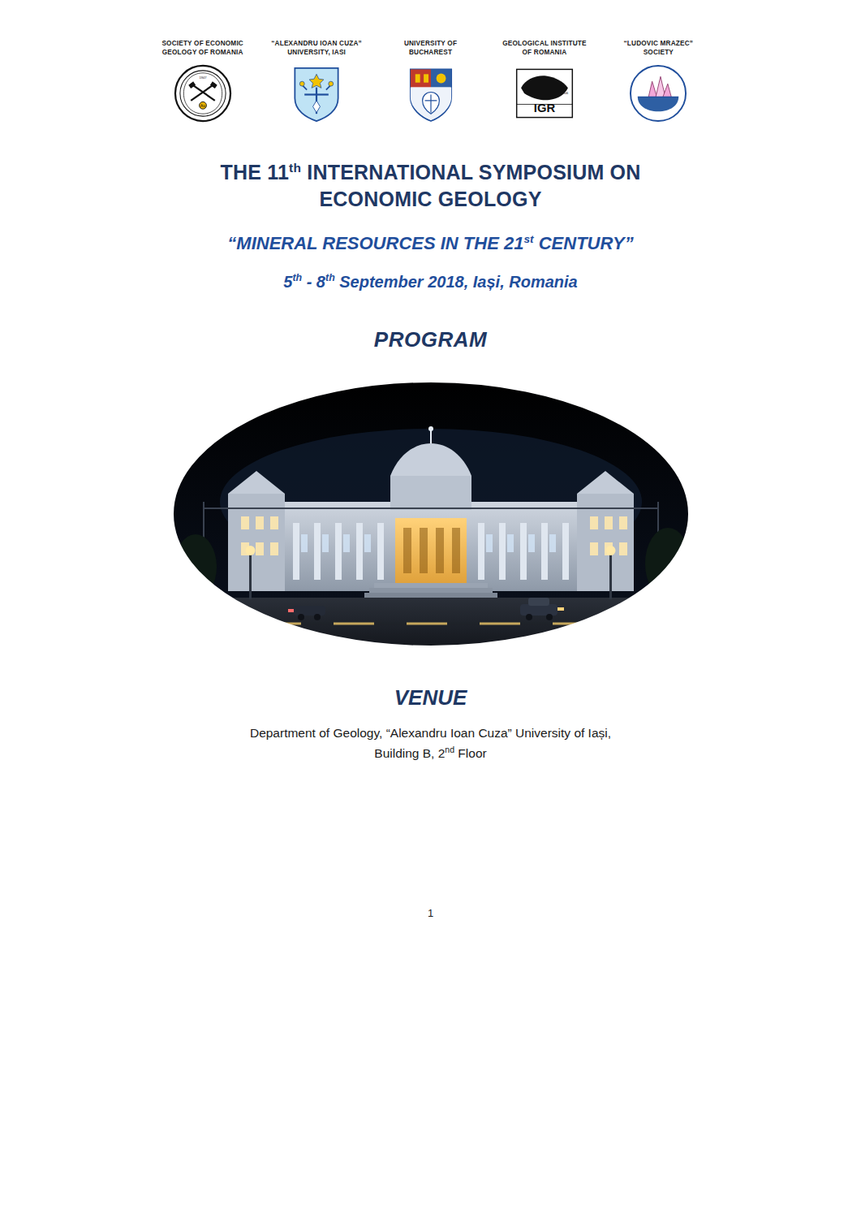Society of Economic
Geology of Romania
Au 1947
“Alexandru Ioan Cuza”
University, Iasi
University of
Bucharest
Geological Institute
of Romania
IGR 1906
“Ludovic Mrazec”
Society
THE 11th INTERNATIONAL SYMPOSIUM ON
ECONOMIC GEOLOGY
“MINERAL RESOURCES IN THE 21st CENTURY”
5th - 8th September 2018, Iași, Romania
PROGRAM
VENUE
Department of Geology, “Alexandru Ioan Cuza” University of Iași,
Building B, 2nd Floor
1